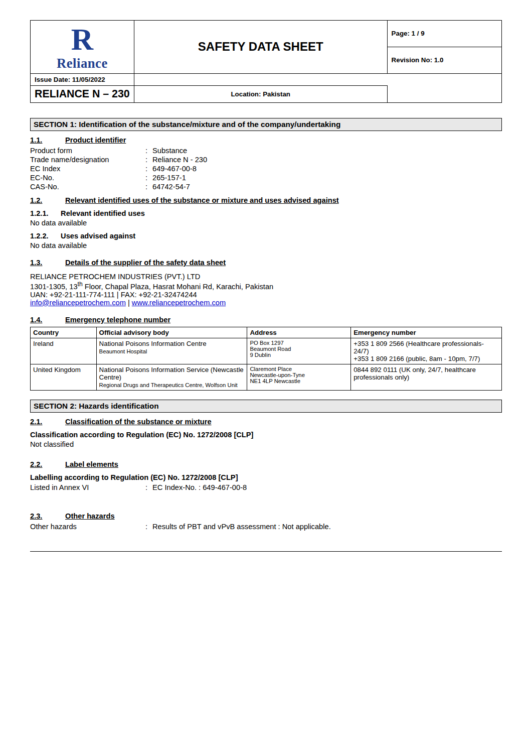| R Reliance | SAFETY DATA SHEET | Page: 1 / 9 |
| Revision No: 1.0 |
| Issue Date: 11/05/2022 |
| RELIANCE N – 230 | Location: Pakistan |
SECTION 1: Identification of the substance/mixture and of the company/undertaking
1.1. Product identifier
| Product form | : | Substance |
| Trade name/designation | : | Reliance N - 230 |
| EC Index | : | 649-467-00-8 |
| EC-No. | : | 265-157-1 |
| CAS-No. | : | 64742-54-7 |
1.2. Relevant identified uses of the substance or mixture and uses advised against
1.2.1. Relevant identified uses
No data available
1.2.2. Uses advised against
No data available
1.3. Details of the supplier of the safety data sheet
RELIANCE PETROCHEM INDUSTRIES (PVT.) LTD
1301-1305, 13th Floor, Chapal Plaza, Hasrat Mohani Rd, Karachi, Pakistan
UAN: +92-21-111-774-111 | FAX: +92-21-32474244
info@reliancepetrochem.com | www.reliancepetrochem.com
1.4. Emergency telephone number
| Country | Official advisory body | Address | Emergency number |
| --- | --- | --- | --- |
| Ireland | National Poisons Information Centre Beaumont Hospital | PO Box 1297 Beaumont Road 9 Dublin | +353 1 809 2566 (Healthcare professionals-24/7) +353 1 809 2166 (public, 8am - 10pm, 7/7) |
| United Kingdom | National Poisons Information Service (Newcastle Centre) Regional Drugs and Therapeutics Centre, Wolfson Unit | Claremont Place Newcastle-upon-Tyne NE1 4LP Newcastle | 0844 892 0111 (UK only, 24/7, healthcare professionals only) |
SECTION 2: Hazards identification
2.1. Classification of the substance or mixture
Classification according to Regulation (EC) No. 1272/2008 [CLP]
Not classified
2.2. Label elements
Labelling according to Regulation (EC) No. 1272/2008 [CLP]
| Listed in Annex VI | : | EC Index-No. : 649-467-00-8 |
2.3. Other hazards
| Other hazards | : | Results of PBT and vPvB assessment : Not applicable. |